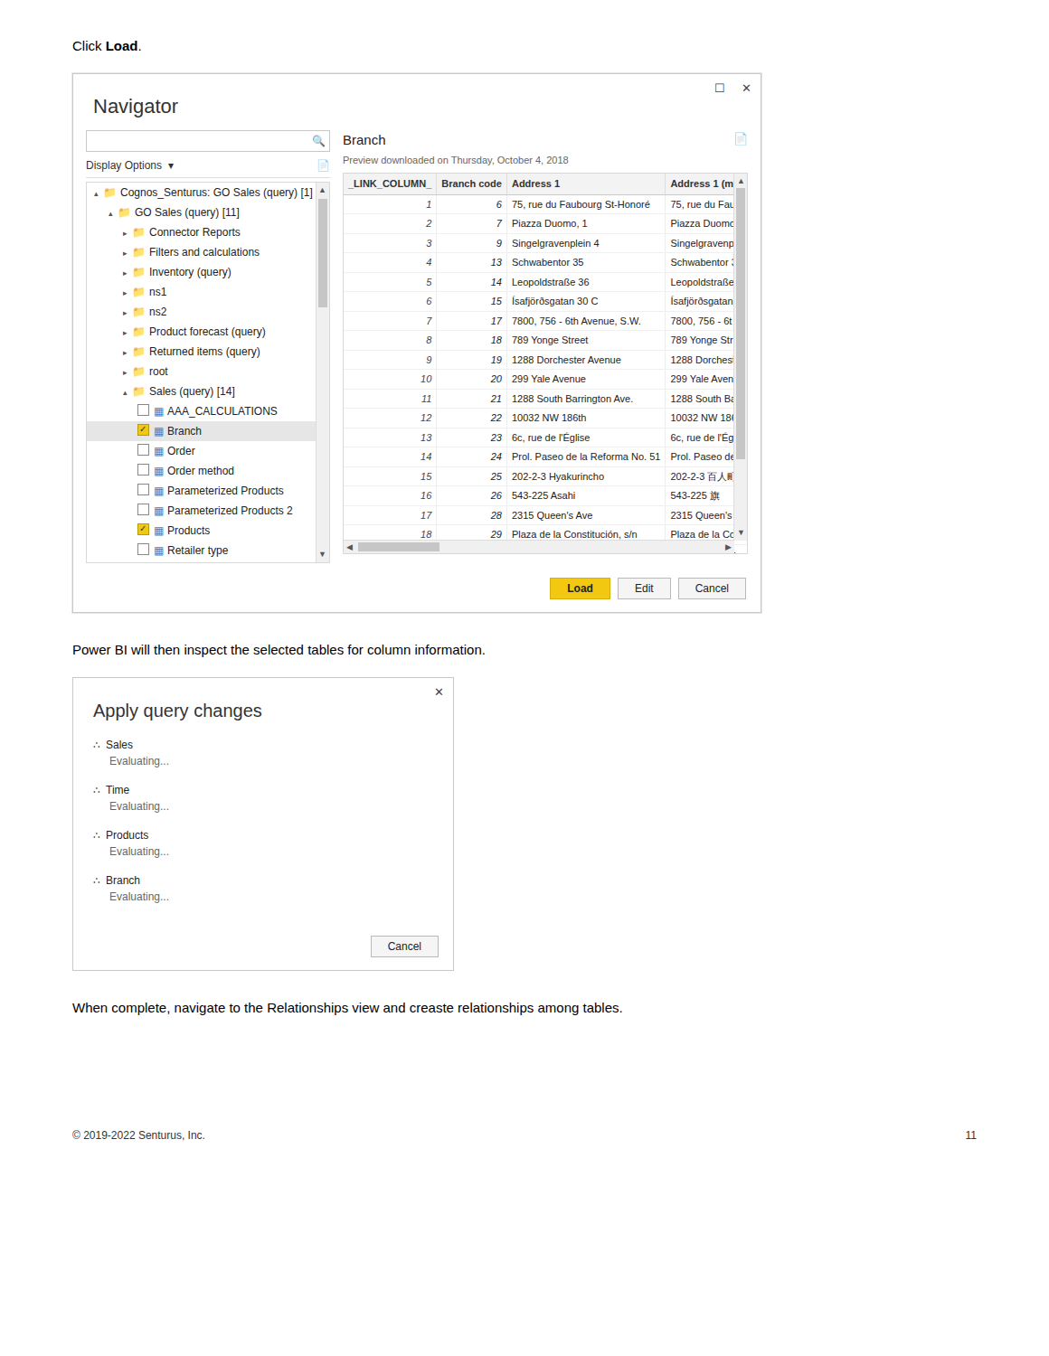Click Load.
☐✕
Navigator
Display Options ▾ 📄
▴Cognos_Senturus: GO Sales (query) [1]
▴GO Sales (query) [11]
▸Connector Reports
▸Filters and calculations
▸Inventory (query)
▸ns1
▸ns2
▸Product forecast (query)
▸Returned items (query)
▸root
▴Sales (query) [14]
AAA_CALCULATIONS
Branch
Order
Order method
Parameterized Products
Parameterized Products 2
Products
Retailer type
Retailers
▲
▼
Branch
Preview downloaded on Thursday, October 4, 2018
📄
| _LINK_COLUMN_ | Branch code | Address 1 | Address 1 (multis |
| --- | --- | --- | --- |
| 1 | 6 | 75, rue du Faubourg St-Honoré | 75, rue du Fau |
| 2 | 7 | Piazza Duomo, 1 | Piazza Duomo |
| 3 | 9 | Singelgravenplein 4 | Singelgravenp |
| 4 | 13 | Schwabentor 35 | Schwabentor 3 |
| 5 | 14 | Leopoldstraße 36 | Leopoldstraße |
| 6 | 15 | Ísafjörðsgatan 30 C | Ísafjörðsgatan |
| 7 | 17 | 7800, 756 - 6th Avenue, S.W. | 7800, 756 - 6t |
| 8 | 18 | 789 Yonge Street | 789 Yonge Str |
| 9 | 19 | 1288 Dorchester Avenue | 1288 Dorchest |
| 10 | 20 | 299 Yale Avenue | 299 Yale Aven |
| 11 | 21 | 1288 South Barrington Ave. | 1288 South Ba |
| 12 | 22 | 10032 NW 186th | 10032 NW 186 |
| 13 | 23 | 6c, rue de l'Église | 6c, rue de l'Ég |
| 14 | 24 | Prol. Paseo de la Reforma No. 51 | Prol. Paseo de |
| 15 | 25 | 202-2-3 Hyakurincho | 202-2-3 百人町 |
| 16 | 26 | 543-225 Asahi | 543-225 旗 |
| 17 | 28 | 2315 Queen's Ave | 2315 Queen's |
| 18 | 29 | Plaza de la Constitución, s/n | Plaza de la Co |
| 19 | 30 | Avenida Paulista, 333 | Avenida Paulis |
| 20 | 31 | Kauppakatu 33 | Kauppakatu 3 |
| 21 | 32 | 234-12, Kongdeok-Dong | 공덤동 234-1 |
| 22 | 33 | 10 Claymore Hill | 克莱莉山 10 号 |
▲
▼
◀
▶
Load Edit Cancel
Power BI will then inspect the selected tables for column information.
✕
Apply query changes
Sales
Evaluating...
Time
Evaluating...
Products
Evaluating...
Branch
Evaluating...
Cancel
When complete, navigate to the Relationships view and creaste relationships among tables.
© 2019-2022 Senturus, Inc. 11